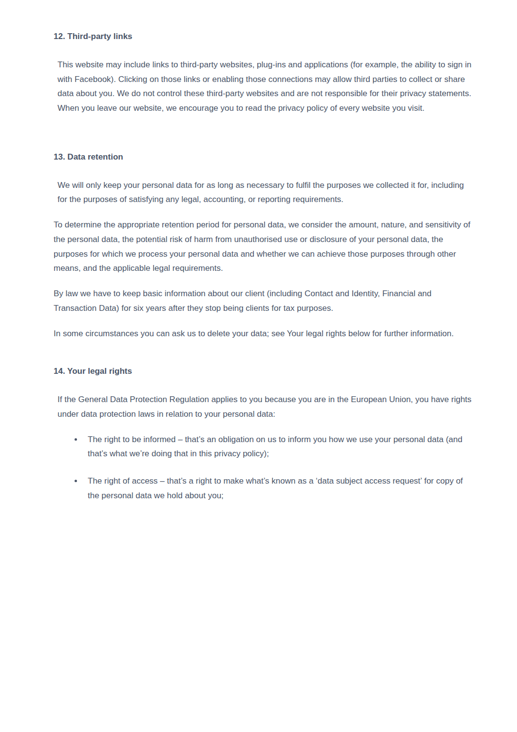12. Third-party links
This website may include links to third-party websites, plug-ins and applications (for example, the ability to sign in with Facebook). Clicking on those links or enabling those connections may allow third parties to collect or share data about you. We do not control these third-party websites and are not responsible for their privacy statements. When you leave our website, we encourage you to read the privacy policy of every website you visit.
13. Data retention
We will only keep your personal data for as long as necessary to fulfil the purposes we collected it for, including for the purposes of satisfying any legal, accounting, or reporting requirements.
To determine the appropriate retention period for personal data, we consider the amount, nature, and sensitivity of the personal data, the potential risk of harm from unauthorised use or disclosure of your personal data, the purposes for which we process your personal data and whether we can achieve those purposes through other means, and the applicable legal requirements.
By law we have to keep basic information about our client (including Contact and Identity, Financial and Transaction Data) for six years after they stop being clients for tax purposes.
In some circumstances you can ask us to delete your data; see Your legal rights below for further information.
14. Your legal rights
If the General Data Protection Regulation applies to you because you are in the European Union, you have rights under data protection laws in relation to your personal data:
The right to be informed – that’s an obligation on us to inform you how we use your personal data (and that’s what we’re doing that in this privacy policy);
The right of access – that’s a right to make what’s known as a ‘data subject access request’ for copy of the personal data we hold about you;